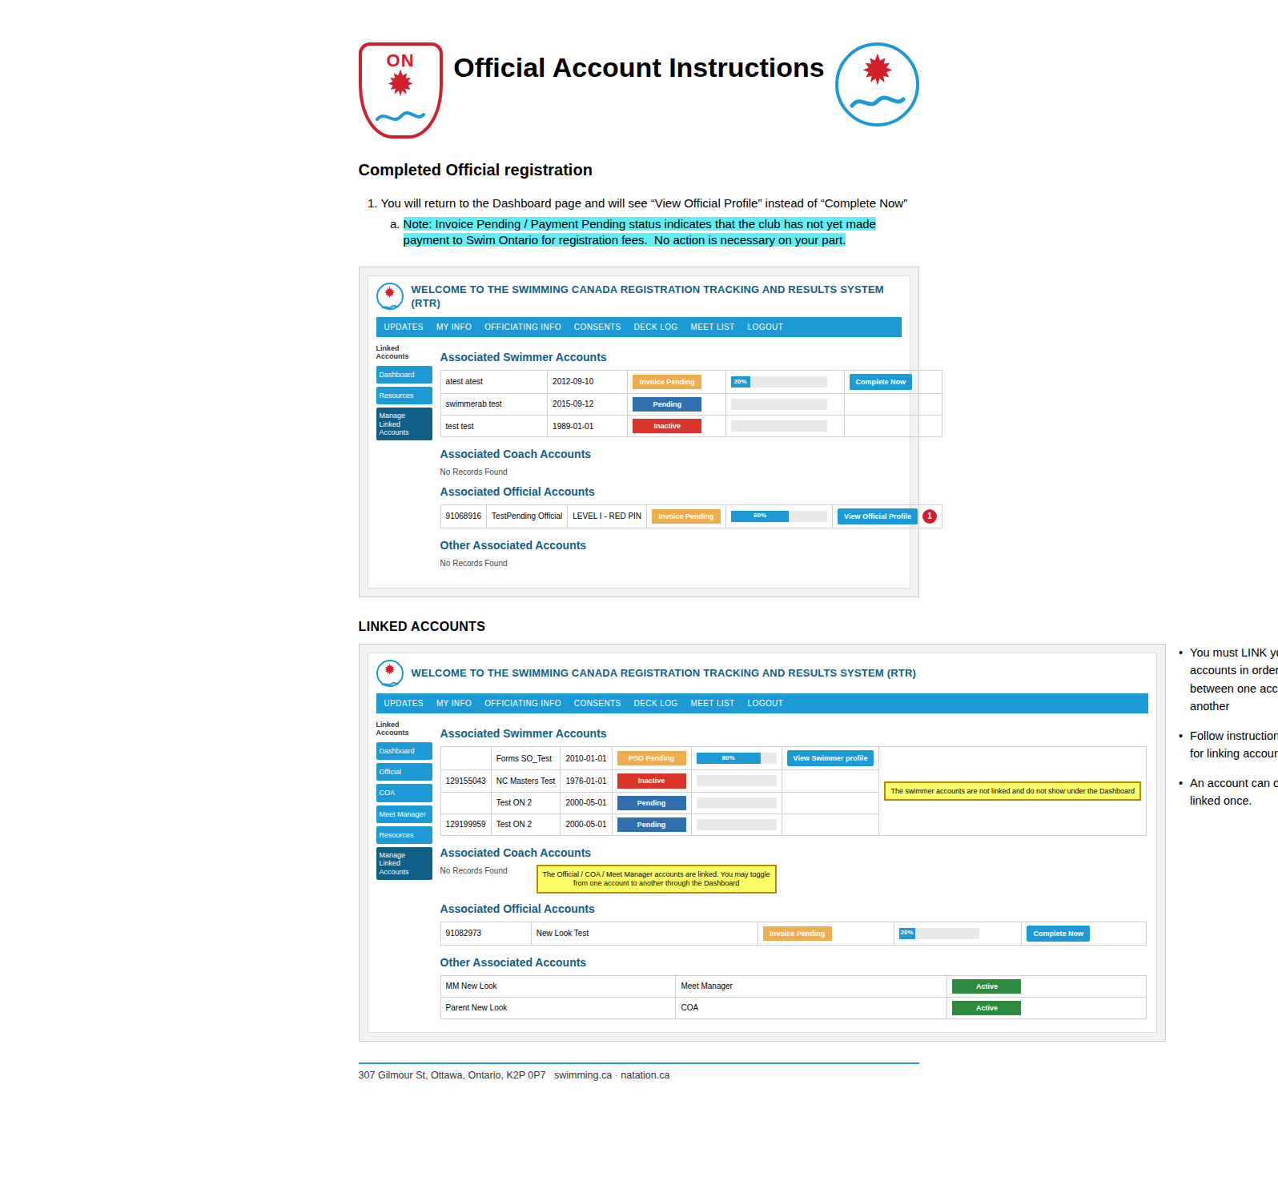ON
Official Account Instructions
Completed Official registration
You will return to the Dashboard page and will see “View Official Profile” instead of “Complete Now”
Note: Invoice Pending / Payment Pending status indicates that the club has not yet made payment to Swim Ontario for registration fees. No action is necessary on your part.
WELCOME TO THE SWIMMING CANADA REGISTRATION TRACKING AND RESULTS SYSTEM (RTR)
UPDATES MY INFO OFFICIATING INFO CONSENTS DECK LOG MEET LIST LOGOUT
Linked
Accounts
Dashboard
Resources
Manage
Linked
Accounts
Associated Swimmer Accounts
| atest atest | 2012-09-10 | Invoice Pending | 20% | Complete Now |
| swimmerab test | 2015-09-12 | Pending | | |
| test test | 1989-01-01 | Inactive | | |
Associated Coach Accounts
No Records Found
Associated Official Accounts
| 91068916 | TestPending Official | LEVEL I - RED PIN | Invoice Pending | 60% | View Official Profile 1 |
Other Associated Accounts
No Records Found
LINKED ACCOUNTS
WELCOME TO THE SWIMMING CANADA REGISTRATION TRACKING AND RESULTS SYSTEM (RTR)
UPDATES MY INFO OFFICIATING INFO CONSENTS DECK LOG MEET LIST LOGOUT
Linked
Accounts
Dashboard
Official
COA
Meet Manager
Resources
Manage
Linked
Accounts
Associated Swimmer Accounts
| | Forms SO_Test | 2010-01-01 | PSO Pending | 80% | View Swimmer profile | The swimmer accounts are not linked and do not show under the Dashboard |
| 129155043 | NC Masters Test | 1976-01-01 | Inactive | | |
| | Test ON 2 | 2000-05-01 | Pending | | |
| 129199959 | Test ON 2 | 2000-05-01 | Pending | | |
Associated Coach Accounts
No Records Found
The Official / COA / Meet Manager accounts are linked. You may toggle from one account to another through the Dashboard
Associated Official Accounts
| 91082973 | New Look Test | Invoice Pending | 20% | Complete Now |
Other Associated Accounts
| MM New Look | Meet Manager | Active |
| Parent New Look | COA | Active |
You must LINK your accounts in order to toggle between one account and another
Follow instructions HERE for linking accounts.
An account can only be linked once.
307 Gilmour St, Ottawa, Ontario, K2P 0P7 swimming.ca · natation.ca